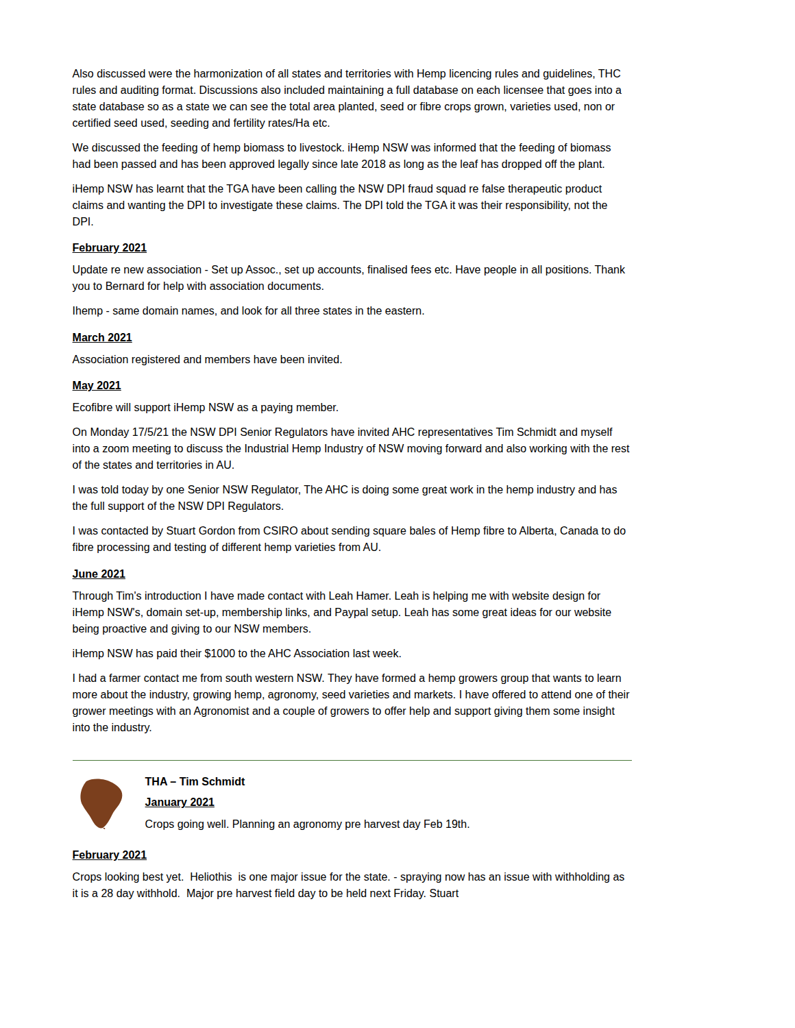Also discussed were the harmonization of all states and territories with Hemp licencing rules and guidelines, THC rules and auditing format. Discussions also included maintaining a full database on each licensee that goes into a state database so as a state we can see the total area planted, seed or fibre crops grown, varieties used, non or certified seed used, seeding and fertility rates/Ha etc.
We discussed the feeding of hemp biomass to livestock. iHemp NSW was informed that the feeding of biomass had been passed and has been approved legally since late 2018 as long as the leaf has dropped off the plant.
iHemp NSW has learnt that the TGA have been calling the NSW DPI fraud squad re false therapeutic product claims and wanting the DPI to investigate these claims. The DPI told the TGA it was their responsibility, not the DPI.
February 2021
Update re new association - Set up Assoc., set up accounts, finalised fees etc. Have people in all positions. Thank you to Bernard for help with association documents.
Ihemp - same domain names, and look for all three states in the eastern.
March 2021
Association registered and members have been invited.
May 2021
Ecofibre will support iHemp NSW as a paying member.
On Monday 17/5/21 the NSW DPI Senior Regulators have invited AHC representatives Tim Schmidt and myself into a zoom meeting to discuss the Industrial Hemp Industry of NSW moving forward and also working with the rest of the states and territories in AU.
I was told today by one Senior NSW Regulator, The AHC is doing some great work in the hemp industry and has the full support of the NSW DPI Regulators.
I was contacted by Stuart Gordon from CSIRO about sending square bales of Hemp fibre to Alberta, Canada to do fibre processing and testing of different hemp varieties from AU.
June 2021
Through Tim's introduction I have made contact with Leah Hamer. Leah is helping me with website design for iHemp NSW's, domain set-up, membership links, and Paypal setup. Leah has some great ideas for our website being proactive and giving to our NSW members.
iHemp NSW has paid their $1000 to the AHC Association last week.
I had a farmer contact me from south western NSW. They have formed a hemp growers group that wants to learn more about the industry, growing hemp, agronomy, seed varieties and markets. I have offered to attend one of their grower meetings with an Agronomist and a couple of growers to offer help and support giving them some insight into the industry.
THA – Tim Schmidt
January 2021
Crops going well. Planning an agronomy pre harvest day Feb 19th.
February 2021
Crops looking best yet. Heliothis is one major issue for the state. - spraying now has an issue with withholding as it is a 28 day withhold. Major pre harvest field day to be held next Friday. Stuart